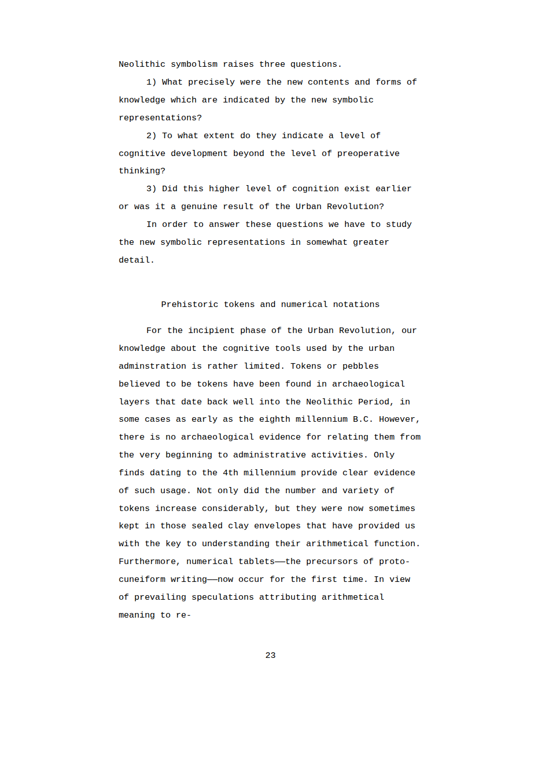Neolithic symbolism raises three questions.
1) What precisely were the new contents and forms of knowledge which are indicated by the new symbolic representations?
2) To what extent do they indicate a level of cognitive development beyond the level of preoperative thinking?
3) Did this higher level of cognition exist earlier or was it a genuine result of the Urban Revolution?
In order to answer these questions we have to study the new symbolic representations in somewhat greater detail.
Prehistoric tokens and numerical notations
For the incipient phase of the Urban Revolution, our knowledge about the cognitive tools used by the urban adminstration is rather limited. Tokens or pebbles believed to be tokens have been found in archaeological layers that date back well into the Neolithic Period, in some cases as early as the eighth millennium B.C. However, there is no archaeological evidence for relating them from the very beginning to administrative activities. Only finds dating to the 4th millennium provide clear evidence of such usage. Not only did the number and variety of tokens increase considerably, but they were now sometimes kept in those sealed clay envelopes that have provided us with the key to understanding their arithmetical function. Furthermore, numerical tablets——the precursors of proto-cuneiform writing——now occur for the first time. In view of prevailing speculations attributing arithmetical meaning to re-
23